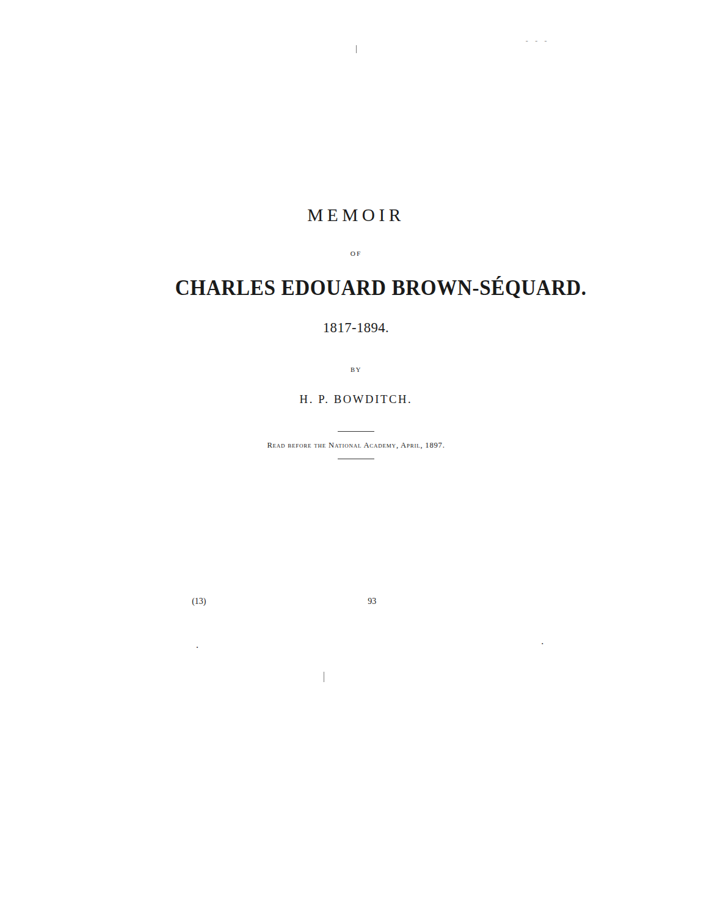- - -
MEMOIR
of
CHARLES EDOUARD BROWN-SÉQUARD.
1817-1894.
BY
H. P. BOWDITCH.
Read before the National Academy, April, 1897.
(13) 93
.
.